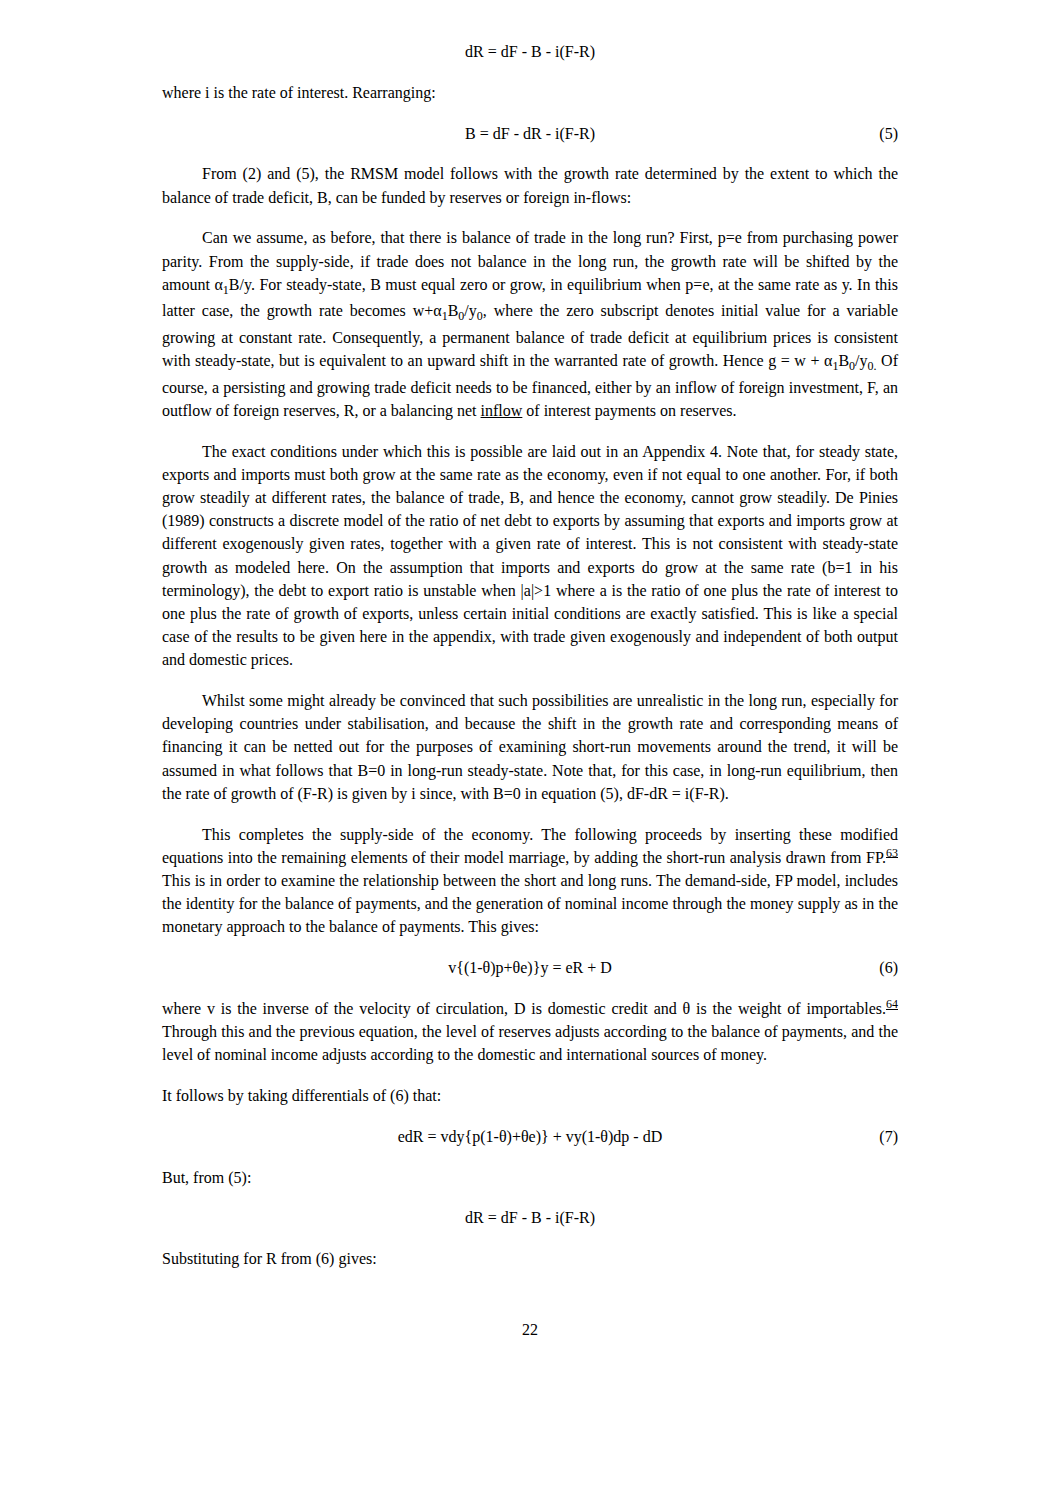dR = dF - B - i(F-R)
where i is the rate of interest. Rearranging:
B = dF - dR - i(F-R)(5)
From (2) and (5), the RMSM model follows with the growth rate determined by the extent to which the balance of trade deficit, B, can be funded by reserves or foreign in-flows:
Can we assume, as before, that there is balance of trade in the long run? First, p=e from purchasing power parity. From the supply-side, if trade does not balance in the long run, the growth rate will be shifted by the amount α1B/y. For steady-state, B must equal zero or grow, in equilibrium when p=e, at the same rate as y. In this latter case, the growth rate becomes w+α1B0/y0, where the zero subscript denotes initial value for a variable growing at constant rate. Consequently, a permanent balance of trade deficit at equilibrium prices is consistent with steady-state, but is equivalent to an upward shift in the warranted rate of growth. Hence g = w + α1B0/y0. Of course, a persisting and growing trade deficit needs to be financed, either by an inflow of foreign investment, F, an outflow of foreign reserves, R, or a balancing net inflow of interest payments on reserves.
The exact conditions under which this is possible are laid out in an Appendix 4. Note that, for steady state, exports and imports must both grow at the same rate as the economy, even if not equal to one another. For, if both grow steadily at different rates, the balance of trade, B, and hence the economy, cannot grow steadily. De Pinies (1989) constructs a discrete model of the ratio of net debt to exports by assuming that exports and imports grow at different exogenously given rates, together with a given rate of interest. This is not consistent with steady-state growth as modeled here. On the assumption that imports and exports do grow at the same rate (b=1 in his terminology), the debt to export ratio is unstable when |a|>1 where a is the ratio of one plus the rate of interest to one plus the rate of growth of exports, unless certain initial conditions are exactly satisfied. This is like a special case of the results to be given here in the appendix, with trade given exogenously and independent of both output and domestic prices.
Whilst some might already be convinced that such possibilities are unrealistic in the long run, especially for developing countries under stabilisation, and because the shift in the growth rate and corresponding means of financing it can be netted out for the purposes of examining short-run movements around the trend, it will be assumed in what follows that B=0 in long-run steady-state. Note that, for this case, in long-run equilibrium, then the rate of growth of (F-R) is given by i since, with B=0 in equation (5), dF-dR = i(F-R).
This completes the supply-side of the economy. The following proceeds by inserting these modified equations into the remaining elements of their model marriage, by adding the short-run analysis drawn from FP.63 This is in order to examine the relationship between the short and long runs. The demand-side, FP model, includes the identity for the balance of payments, and the generation of nominal income through the money supply as in the monetary approach to the balance of payments. This gives:
v{(1-θ)p+θe)}y = eR + D(6)
where v is the inverse of the velocity of circulation, D is domestic credit and θ is the weight of importables.64 Through this and the previous equation, the level of reserves adjusts according to the balance of payments, and the level of nominal income adjusts according to the domestic and international sources of money.
It follows by taking differentials of (6) that:
edR = vdy{p(1-θ)+θe)} + vy(1-θ)dp - dD(7)
But, from (5):
dR = dF - B - i(F-R)
Substituting for R from (6) gives:
22